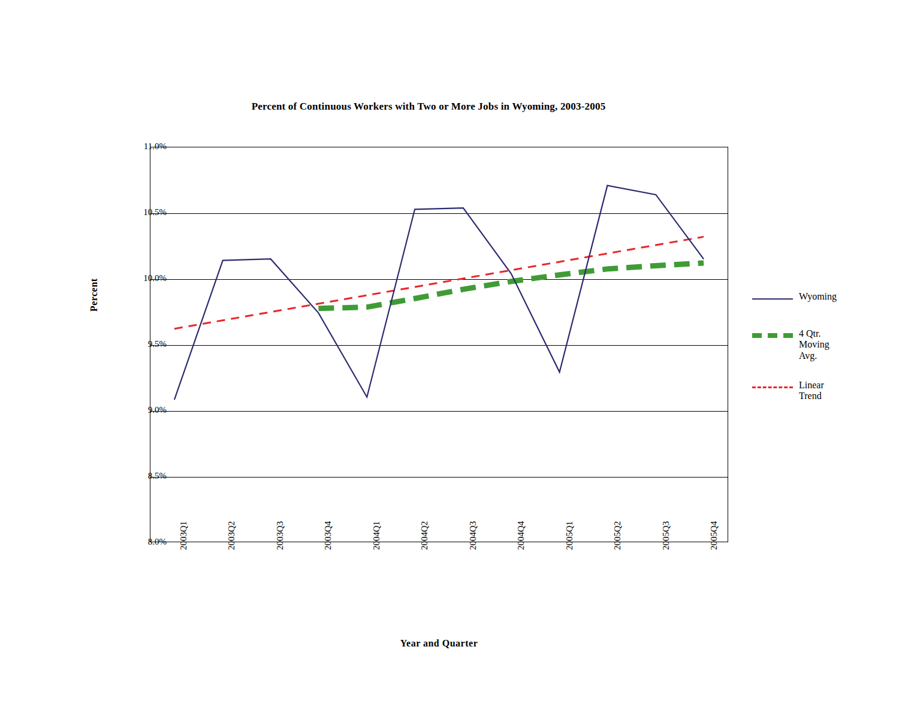Percent of Continuous Workers with Two or More Jobs in Wyoming, 2003-2005
Percent
11.0%
10.5%
10.0%
9.5%
9.0%
8.5%
8.0%
2003Q1
2003Q2
2003Q3
2003Q4
2004Q1
2004Q2
2004Q3
2004Q4
2005Q1
2005Q2
2005Q3
2005Q4
Year and Quarter
Wyoming
4 Qtr.
Moving Avg.
Linear Trend